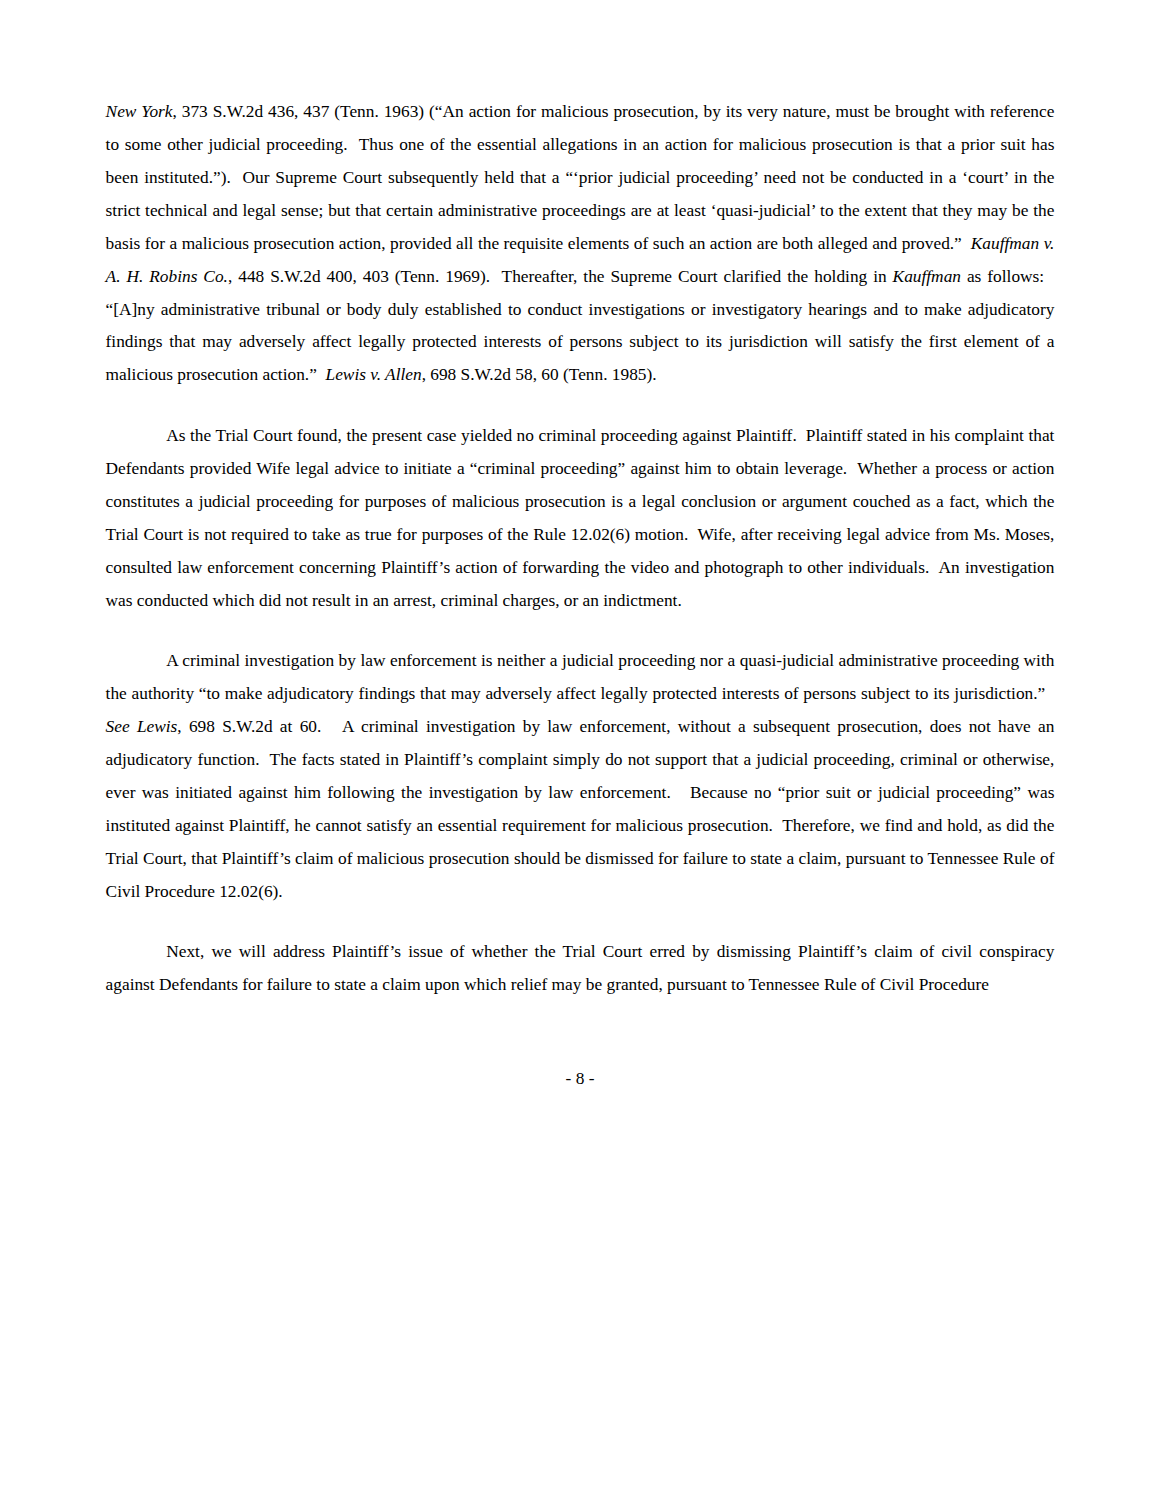New York, 373 S.W.2d 436, 437 (Tenn. 1963) (“An action for malicious prosecution, by its very nature, must be brought with reference to some other judicial proceeding. Thus one of the essential allegations in an action for malicious prosecution is that a prior suit has been instituted.”). Our Supreme Court subsequently held that a “‘prior judicial proceeding’ need not be conducted in a ‘court’ in the strict technical and legal sense; but that certain administrative proceedings are at least ‘quasi-judicial’ to the extent that they may be the basis for a malicious prosecution action, provided all the requisite elements of such an action are both alleged and proved.” Kauffman v. A. H. Robins Co., 448 S.W.2d 400, 403 (Tenn. 1969). Thereafter, the Supreme Court clarified the holding in Kauffman as follows: “[A]ny administrative tribunal or body duly established to conduct investigations or investigatory hearings and to make adjudicatory findings that may adversely affect legally protected interests of persons subject to its jurisdiction will satisfy the first element of a malicious prosecution action.” Lewis v. Allen, 698 S.W.2d 58, 60 (Tenn. 1985).
As the Trial Court found, the present case yielded no criminal proceeding against Plaintiff. Plaintiff stated in his complaint that Defendants provided Wife legal advice to initiate a “criminal proceeding” against him to obtain leverage. Whether a process or action constitutes a judicial proceeding for purposes of malicious prosecution is a legal conclusion or argument couched as a fact, which the Trial Court is not required to take as true for purposes of the Rule 12.02(6) motion. Wife, after receiving legal advice from Ms. Moses, consulted law enforcement concerning Plaintiff’s action of forwarding the video and photograph to other individuals. An investigation was conducted which did not result in an arrest, criminal charges, or an indictment.
A criminal investigation by law enforcement is neither a judicial proceeding nor a quasi-judicial administrative proceeding with the authority “to make adjudicatory findings that may adversely affect legally protected interests of persons subject to its jurisdiction.” See Lewis, 698 S.W.2d at 60. A criminal investigation by law enforcement, without a subsequent prosecution, does not have an adjudicatory function. The facts stated in Plaintiff’s complaint simply do not support that a judicial proceeding, criminal or otherwise, ever was initiated against him following the investigation by law enforcement. Because no “prior suit or judicial proceeding” was instituted against Plaintiff, he cannot satisfy an essential requirement for malicious prosecution. Therefore, we find and hold, as did the Trial Court, that Plaintiff’s claim of malicious prosecution should be dismissed for failure to state a claim, pursuant to Tennessee Rule of Civil Procedure 12.02(6).
Next, we will address Plaintiff’s issue of whether the Trial Court erred by dismissing Plaintiff’s claim of civil conspiracy against Defendants for failure to state a claim upon which relief may be granted, pursuant to Tennessee Rule of Civil Procedure
- 8 -